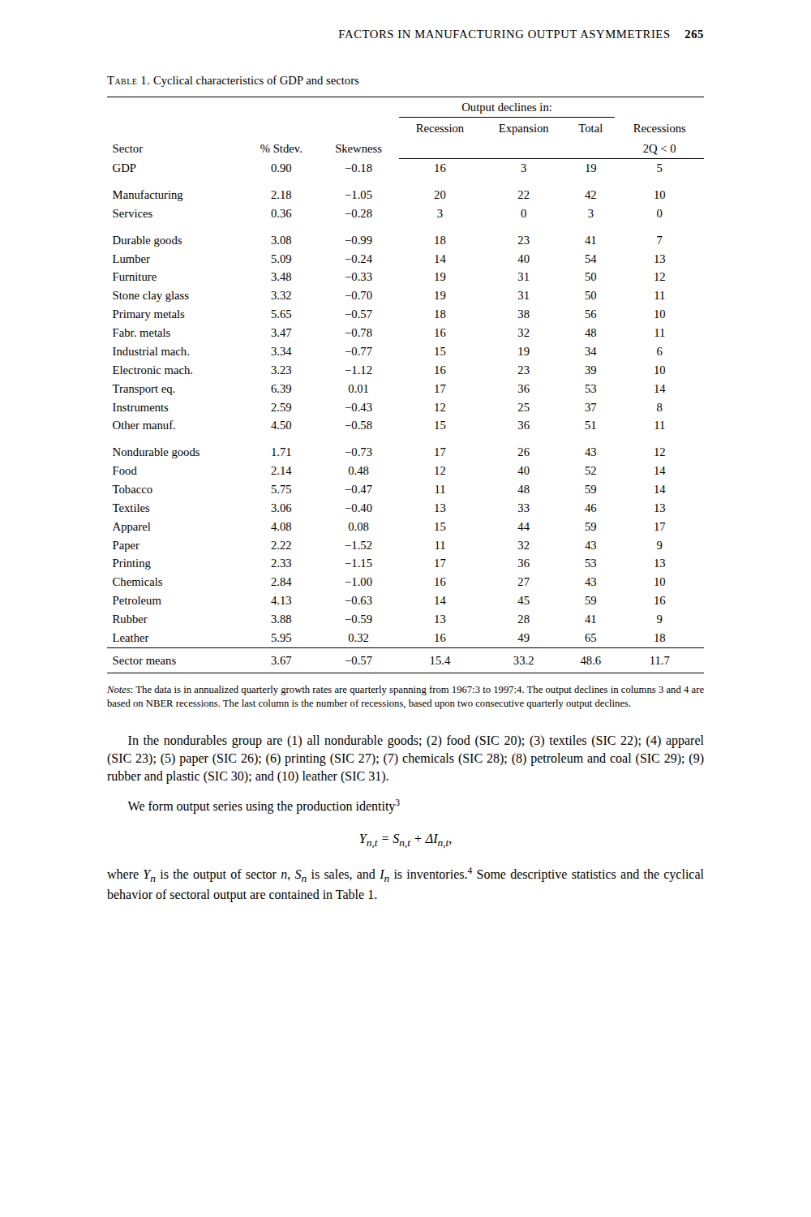FACTORS IN MANUFACTURING OUTPUT ASYMMETRIES265
Table 1. Cyclical characteristics of GDP and sectors
| Sector | % Stdev. | Skewness | Output declines in: | Recessions |
| --- | --- | --- | --- | --- |
| Recession | Expansion | Total |
| | | | 2Q < 0 |
| GDP | 0.90 | −0.18 | 16 | 3 | 19 | 5 |
| Manufacturing | 2.18 | −1.05 | 20 | 22 | 42 | 10 |
| Services | 0.36 | −0.28 | 3 | 0 | 3 | 0 |
| Durable goods | 3.08 | −0.99 | 18 | 23 | 41 | 7 |
| Lumber | 5.09 | −0.24 | 14 | 40 | 54 | 13 |
| Furniture | 3.48 | −0.33 | 19 | 31 | 50 | 12 |
| Stone clay glass | 3.32 | −0.70 | 19 | 31 | 50 | 11 |
| Primary metals | 5.65 | −0.57 | 18 | 38 | 56 | 10 |
| Fabr. metals | 3.47 | −0.78 | 16 | 32 | 48 | 11 |
| Industrial mach. | 3.34 | −0.77 | 15 | 19 | 34 | 6 |
| Electronic mach. | 3.23 | −1.12 | 16 | 23 | 39 | 10 |
| Transport eq. | 6.39 | 0.01 | 17 | 36 | 53 | 14 |
| Instruments | 2.59 | −0.43 | 12 | 25 | 37 | 8 |
| Other manuf. | 4.50 | −0.58 | 15 | 36 | 51 | 11 |
| Nondurable goods | 1.71 | −0.73 | 17 | 26 | 43 | 12 |
| Food | 2.14 | 0.48 | 12 | 40 | 52 | 14 |
| Tobacco | 5.75 | −0.47 | 11 | 48 | 59 | 14 |
| Textiles | 3.06 | −0.40 | 13 | 33 | 46 | 13 |
| Apparel | 4.08 | 0.08 | 15 | 44 | 59 | 17 |
| Paper | 2.22 | −1.52 | 11 | 32 | 43 | 9 |
| Printing | 2.33 | −1.15 | 17 | 36 | 53 | 13 |
| Chemicals | 2.84 | −1.00 | 16 | 27 | 43 | 10 |
| Petroleum | 4.13 | −0.63 | 14 | 45 | 59 | 16 |
| Rubber | 3.88 | −0.59 | 13 | 28 | 41 | 9 |
| Leather | 5.95 | 0.32 | 16 | 49 | 65 | 18 |
| Sector means | 3.67 | −0.57 | 15.4 | 33.2 | 48.6 | 11.7 |
Notes: The data is in annualized quarterly growth rates are quarterly spanning from 1967:3 to 1997:4. The output declines in columns 3 and 4 are based on NBER recessions. The last column is the number of recessions, based upon two consecutive quarterly output declines.
In the nondurables group are (1) all nondurable goods; (2) food (SIC 20); (3) textiles (SIC 22); (4) apparel (SIC 23); (5) paper (SIC 26); (6) printing (SIC 27); (7) chemicals (SIC 28); (8) petroleum and coal (SIC 29); (9) rubber and plastic (SIC 30); and (10) leather (SIC 31).
We form output series using the production identity3
Yn,t = Sn,t + ΔIn,t,
where Yn is the output of sector n, Sn is sales, and In is inventories.4 Some descriptive statistics and the cyclical behavior of sectoral output are contained in Table 1.